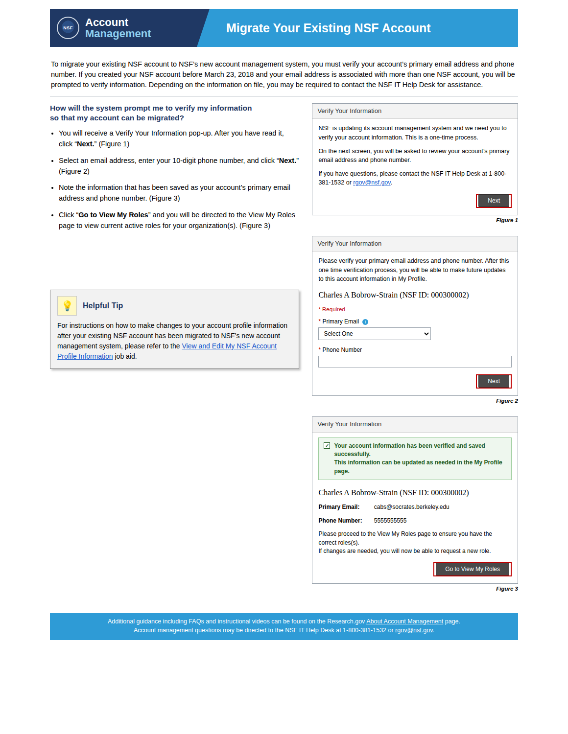NSF
Account
Management
Migrate Your Existing NSF Account
To migrate your existing NSF account to NSF’s new account management system, you must verify your account’s primary email address and phone number. If you created your NSF account before March 23, 2018 and your email address is associated with more than one NSF account, you will be prompted to verify information. Depending on the information on file, you may be required to contact the NSF IT Help Desk for assistance.
How will the system prompt me to verify my information
so that my account can be migrated?
You will receive a Verify Your Information pop-up. After you have read it, click “Next.” (Figure 1)
Select an email address, enter your 10-digit phone number, and click “Next.” (Figure 2)
Note the information that has been saved as your account’s primary email address and phone number. (Figure 3)
Click “Go to View My Roles” and you will be directed to the View My Roles page to view current active roles for your organization(s). (Figure 3)
💡
Helpful Tip
For instructions on how to make changes to your account profile information after your existing NSF account has been migrated to NSF’s new account management system, please refer to the View and Edit My NSF Account Profile Information job aid.
Verify Your Information
NSF is updating its account management system and we need you to verify your account information. This is a one-time process.
On the next screen, you will be asked to review your account’s primary email address and phone number.
If you have questions, please contact the NSF IT Help Desk at 1-800-381-1532 or rgov@nsf.gov.
Next
Figure 1
Verify Your Information
Please verify your primary email address and phone number. After this one time verification process, you will be able to make future updates to this account information in My Profile.
Charles A Bobrow-Strain (NSF ID: 000300002)
* Required
* Primary Email i
Select One
* Phone Number
Next
Figure 2
Verify Your Information
✓ Your account information has been verified and saved successfully.
This information can be updated as needed in the My Profile page.
Charles A Bobrow-Strain (NSF ID: 000300002)
Primary Email: cabs@socrates.berkeley.edu
Phone Number: 5555555555
Please proceed to the View My Roles page to ensure you have the correct roles(s).
If changes are needed, you will now be able to request a new role.
Go to View My Roles
Figure 3
Additional guidance including FAQs and instructional videos can be found on the Research.gov About Account Management page.
Account management questions may be directed to the NSF IT Help Desk at 1-800-381-1532 or rgov@nsf.gov.